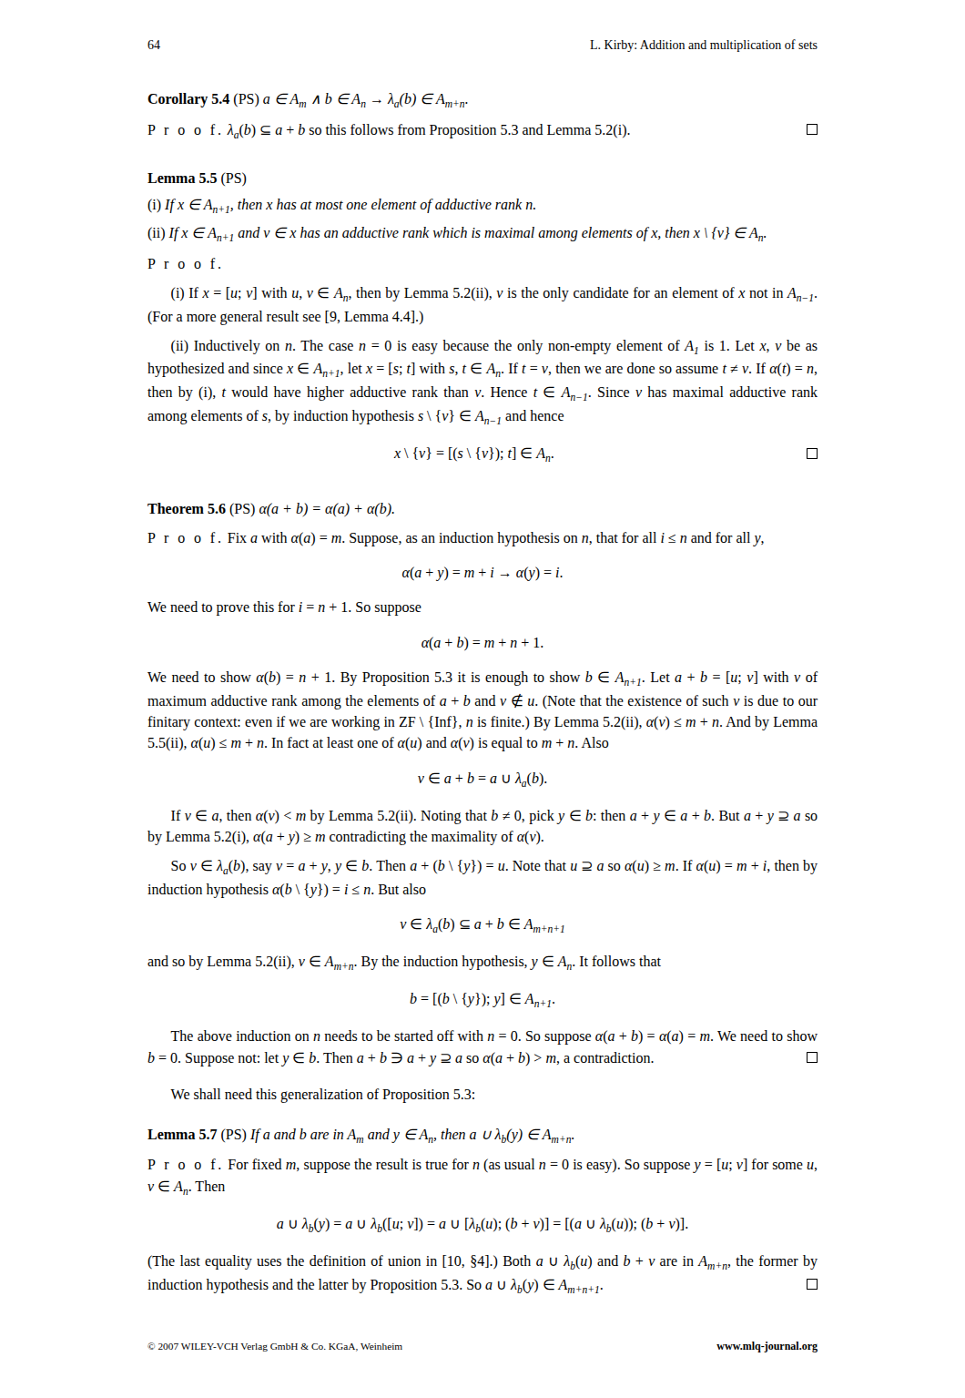64 L. Kirby: Addition and multiplication of sets
Corollary 5.4 (PS) a ∈ Am ∧ b ∈ An → λa(b) ∈ Am+n.
P r o o f. λa(b) ⊆ a + b so this follows from Proposition 5.3 and Lemma 5.2(i).
Lemma 5.5 (PS)
(i) If x ∈ An+1, then x has at most one element of adductive rank n.
(ii) If x ∈ An+1 and v ∈ x has an adductive rank which is maximal among elements of x, then x \ {v} ∈ An.
P r o o f.
(i) If x = [u; v] with u, v ∈ An, then by Lemma 5.2(ii), v is the only candidate for an element of x not in An−1. (For a more general result see [9, Lemma 4.4].)
(ii) Inductively on n. The case n = 0 is easy because the only non-empty element of A1 is 1. Let x, v be as hypothesized and since x ∈ An+1, let x = [s; t] with s, t ∈ An. If t = v, then we are done so assume t ≠ v. If α(t) = n, then by (i), t would have higher adductive rank than v. Hence t ∈ An−1. Since v has maximal adductive rank among elements of s, by induction hypothesis s \ {v} ∈ An−1 and hence
x \ {v} = [(s \ {v}); t] ∈ An.
Theorem 5.6 (PS) α(a + b) = α(a) + α(b).
P r o o f. Fix a with α(a) = m. Suppose, as an induction hypothesis on n, that for all i ≤ n and for all y,
α(a + y) = m + i → α(y) = i.
We need to prove this for i = n + 1. So suppose
α(a + b) = m + n + 1.
We need to show α(b) = n + 1. By Proposition 5.3 it is enough to show b ∈ An+1. Let a + b = [u; v] with v of maximum adductive rank among the elements of a + b and v ∉ u. (Note that the existence of such v is due to our finitary context: even if we are working in ZF \ {Inf}, n is finite.) By Lemma 5.2(ii), α(v) ≤ m + n. And by Lemma 5.5(ii), α(u) ≤ m + n. In fact at least one of α(u) and α(v) is equal to m + n. Also
v ∈ a + b = a ∪ λa(b).
If v ∈ a, then α(v) < m by Lemma 5.2(ii). Noting that b ≠ 0, pick y ∈ b: then a + y ∈ a + b. But a + y ⊇ a so by Lemma 5.2(i), α(a + y) ≥ m contradicting the maximality of α(v).
So v ∈ λa(b), say v = a + y, y ∈ b. Then a + (b \ {y}) = u. Note that u ⊇ a so α(u) ≥ m. If α(u) = m + i, then by induction hypothesis α(b \ {y}) = i ≤ n. But also
v ∈ λa(b) ⊆ a + b ∈ Am+n+1
and so by Lemma 5.2(ii), v ∈ Am+n. By the induction hypothesis, y ∈ An. It follows that
b = [(b \ {y}); y] ∈ An+1.
The above induction on n needs to be started off with n = 0. So suppose α(a + b) = α(a) = m. We need to show b = 0. Suppose not: let y ∈ b. Then a + b ∋ a + y ⊇ a so α(a + b) > m, a contradiction.
We shall need this generalization of Proposition 5.3:
Lemma 5.7 (PS) If a and b are in Am and y ∈ An, then a ∪ λb(y) ∈ Am+n.
P r o o f. For fixed m, suppose the result is true for n (as usual n = 0 is easy). So suppose y = [u; v] for some u, v ∈ An. Then
a ∪ λb(y) = a ∪ λb([u; v]) = a ∪ [λb(u); (b + v)] = [(a ∪ λb(u)); (b + v)].
(The last equality uses the definition of union in [10, §4].) Both a ∪ λb(u) and b + v are in Am+n, the former by induction hypothesis and the latter by Proposition 5.3. So a ∪ λb(y) ∈ Am+n+1.
© 2007 WILEY-VCH Verlag GmbH & Co. KGaA, Weinheim www.mlq-journal.org